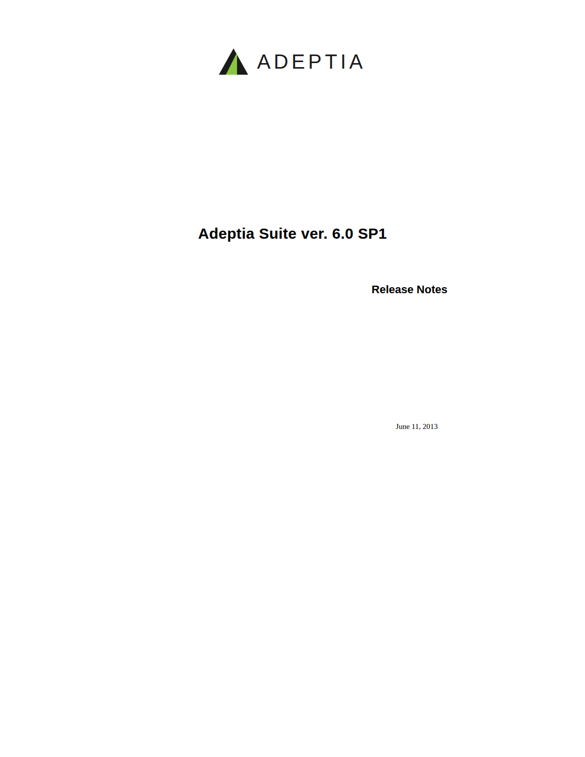ADEPTIA
Adeptia Suite ver. 6.0 SP1
Release Notes
June 11, 2013